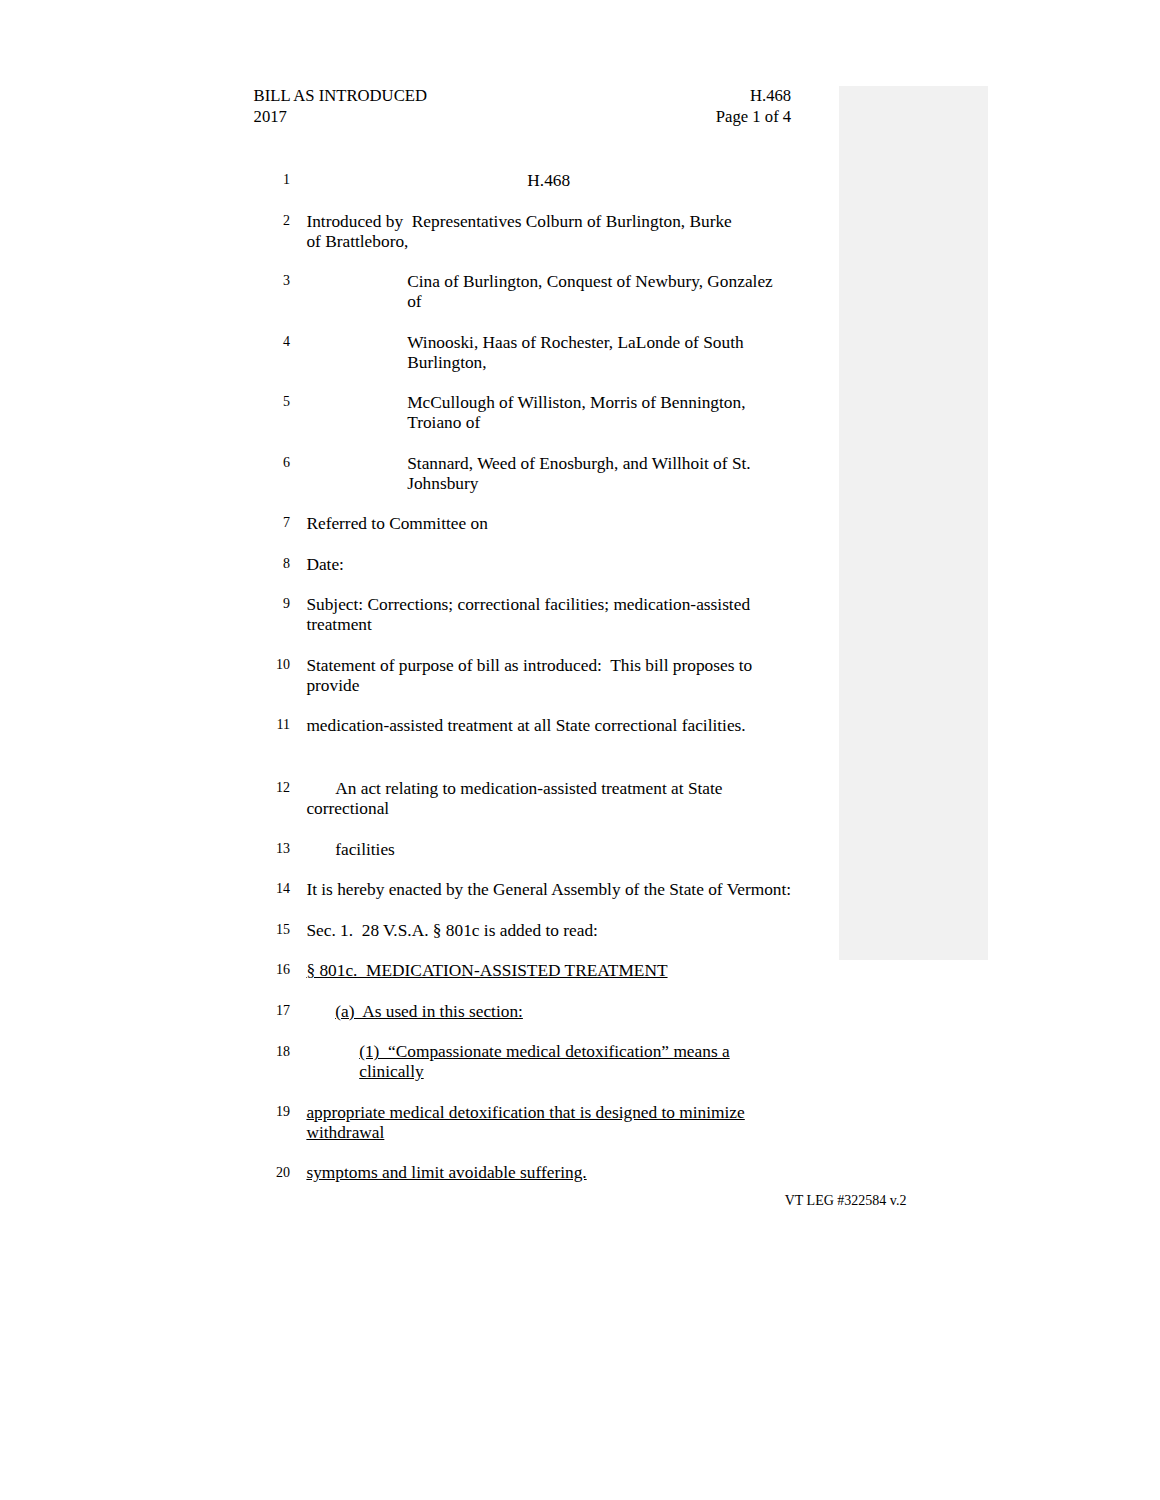BILL AS INTRODUCED 2017
H.468 Page 1 of 4
H.468
Introduced by Representatives Colburn of Burlington, Burke of Brattleboro,
Cina of Burlington, Conquest of Newbury, Gonzalez of
Winooski, Haas of Rochester, LaLonde of South Burlington,
McCullough of Williston, Morris of Bennington, Troiano of
Stannard, Weed of Enosburgh, and Willhoit of St. Johnsbury
Referred to Committee on
Date:
Subject: Corrections; correctional facilities; medication-assisted treatment
Statement of purpose of bill as introduced: This bill proposes to provide
medication-assisted treatment at all State correctional facilities.
An act relating to medication-assisted treatment at State correctional
facilities
It is hereby enacted by the General Assembly of the State of Vermont:
Sec. 1. 28 V.S.A. § 801c is added to read:
§ 801c. MEDICATION-ASSISTED TREATMENT
(a) As used in this section:
(1) “Compassionate medical detoxification” means a clinically
appropriate medical detoxification that is designed to minimize withdrawal
symptoms and limit avoidable suffering.
VT LEG #322584 v.2